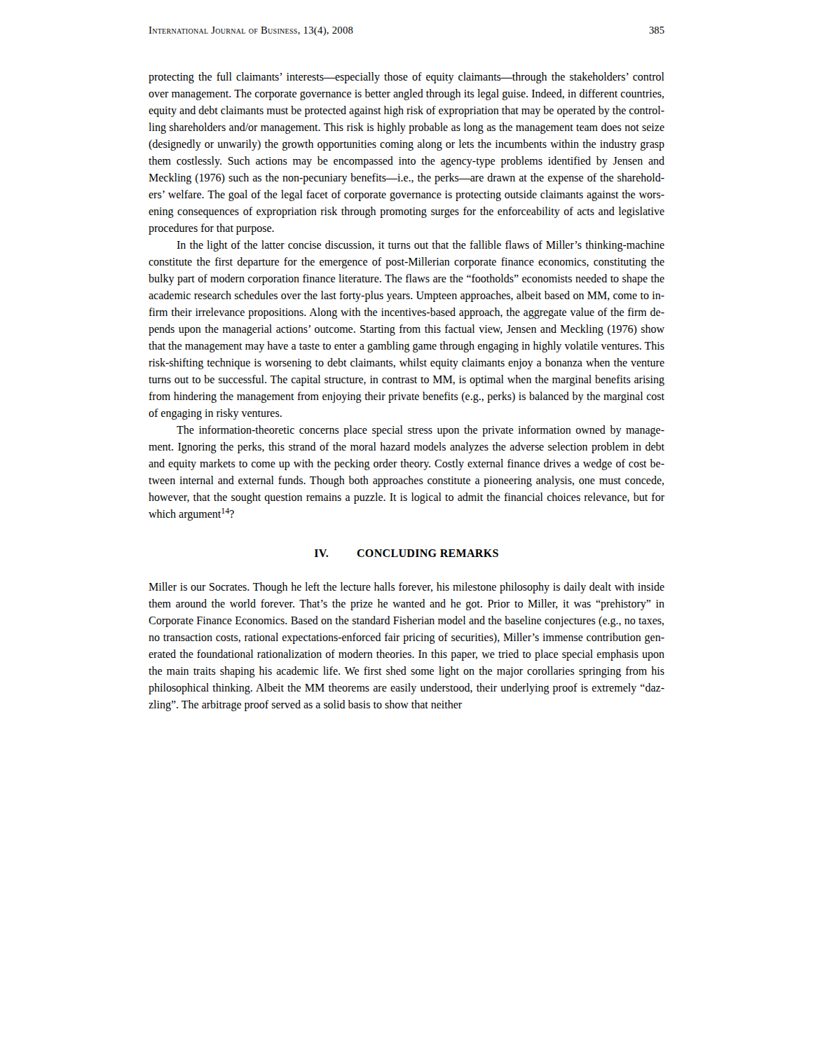International Journal of Business, 13(4), 2008 385
protecting the full claimants’ interests—especially those of equity claimants—through the stakeholders’ control over management. The corporate governance is better angled through its legal guise. Indeed, in different countries, equity and debt claimants must be protected against high risk of expropriation that may be operated by the controlling shareholders and/or management. This risk is highly probable as long as the management team does not seize (designedly or unwarily) the growth opportunities coming along or lets the incumbents within the industry grasp them costlessly. Such actions may be encompassed into the agency-type problems identified by Jensen and Meckling (1976) such as the non-pecuniary benefits—i.e., the perks—are drawn at the expense of the shareholders’ welfare. The goal of the legal facet of corporate governance is protecting outside claimants against the worsening consequences of expropriation risk through promoting surges for the enforceability of acts and legislative procedures for that purpose.
In the light of the latter concise discussion, it turns out that the fallible flaws of Miller’s thinking-machine constitute the first departure for the emergence of post-Millerian corporate finance economics, constituting the bulky part of modern corporation finance literature. The flaws are the “footholds” economists needed to shape the academic research schedules over the last forty-plus years. Umpteen approaches, albeit based on MM, come to infirm their irrelevance propositions. Along with the incentives-based approach, the aggregate value of the firm depends upon the managerial actions’ outcome. Starting from this factual view, Jensen and Meckling (1976) show that the management may have a taste to enter a gambling game through engaging in highly volatile ventures. This risk-shifting technique is worsening to debt claimants, whilst equity claimants enjoy a bonanza when the venture turns out to be successful. The capital structure, in contrast to MM, is optimal when the marginal benefits arising from hindering the management from enjoying their private benefits (e.g., perks) is balanced by the marginal cost of engaging in risky ventures.
The information-theoretic concerns place special stress upon the private information owned by management. Ignoring the perks, this strand of the moral hazard models analyzes the adverse selection problem in debt and equity markets to come up with the pecking order theory. Costly external finance drives a wedge of cost between internal and external funds. Though both approaches constitute a pioneering analysis, one must concede, however, that the sought question remains a puzzle. It is logical to admit the financial choices relevance, but for which argument14?
IV. Concluding Remarks
Miller is our Socrates. Though he left the lecture halls forever, his milestone philosophy is daily dealt with inside them around the world forever. That’s the prize he wanted and he got. Prior to Miller, it was “prehistory” in Corporate Finance Economics. Based on the standard Fisherian model and the baseline conjectures (e.g., no taxes, no transaction costs, rational expectations-enforced fair pricing of securities), Miller’s immense contribution generated the foundational rationalization of modern theories. In this paper, we tried to place special emphasis upon the main traits shaping his academic life. We first shed some light on the major corollaries springing from his philosophical thinking. Albeit the MM theorems are easily understood, their underlying proof is extremely “dazzling”. The arbitrage proof served as a solid basis to show that neither